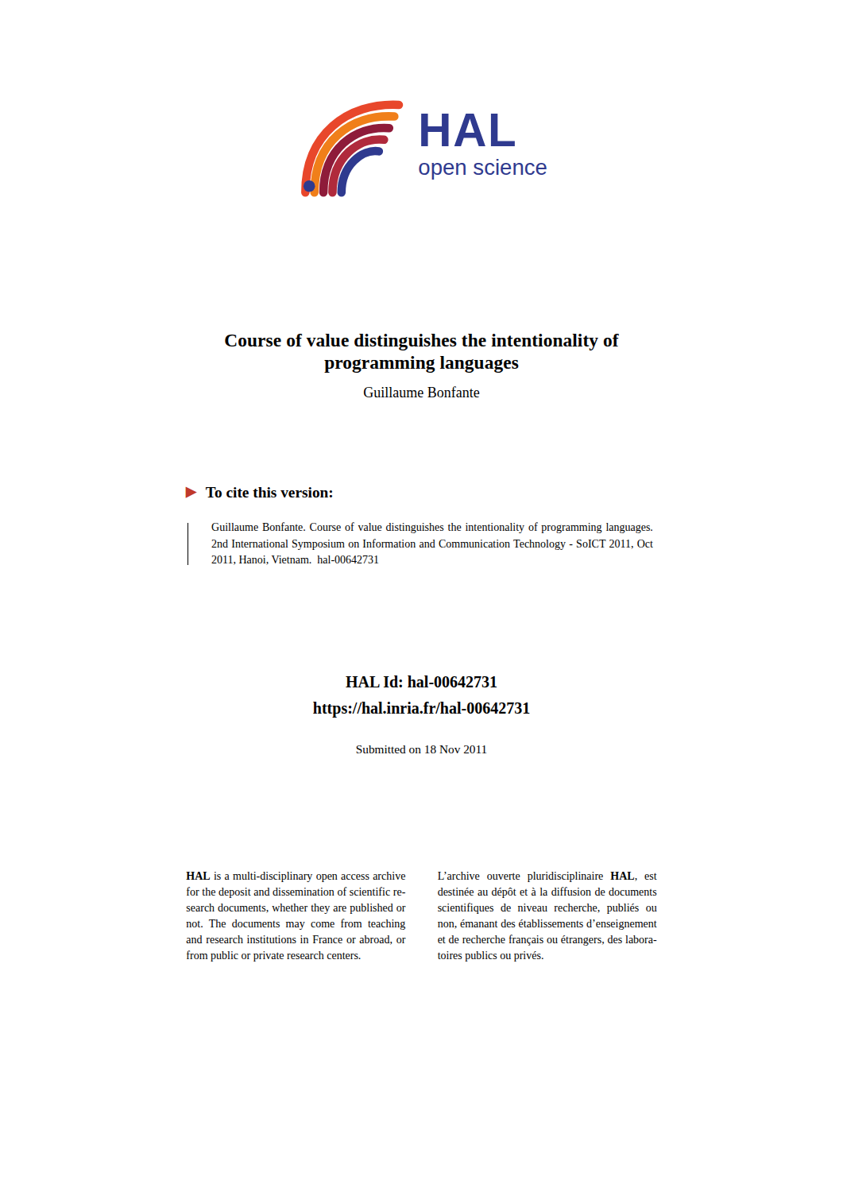HAL open science
Course of value distinguishes the intentionality of
programming languages
Guillaume Bonfante
▶To cite this version:
Guillaume Bonfante. Course of value distinguishes the intentionality of programming languages. 2nd International Symposium on Information and Communication Technology - SoICT 2011, Oct 2011, Hanoi, Vietnam. hal-00642731
HAL Id: hal-00642731
https://hal.inria.fr/hal-00642731
Submitted on 18 Nov 2011
HAL is a multi-disciplinary open access archive for the deposit and dissemination of scientific research documents, whether they are published or not. The documents may come from teaching and research institutions in France or abroad, or from public or private research centers.
L’archive ouverte pluridisciplinaire HAL, est destinée au dépôt et à la diffusion de documents scientifiques de niveau recherche, publiés ou non, émanant des établissements d’enseignement et de recherche français ou étrangers, des laboratoires publics ou privés.